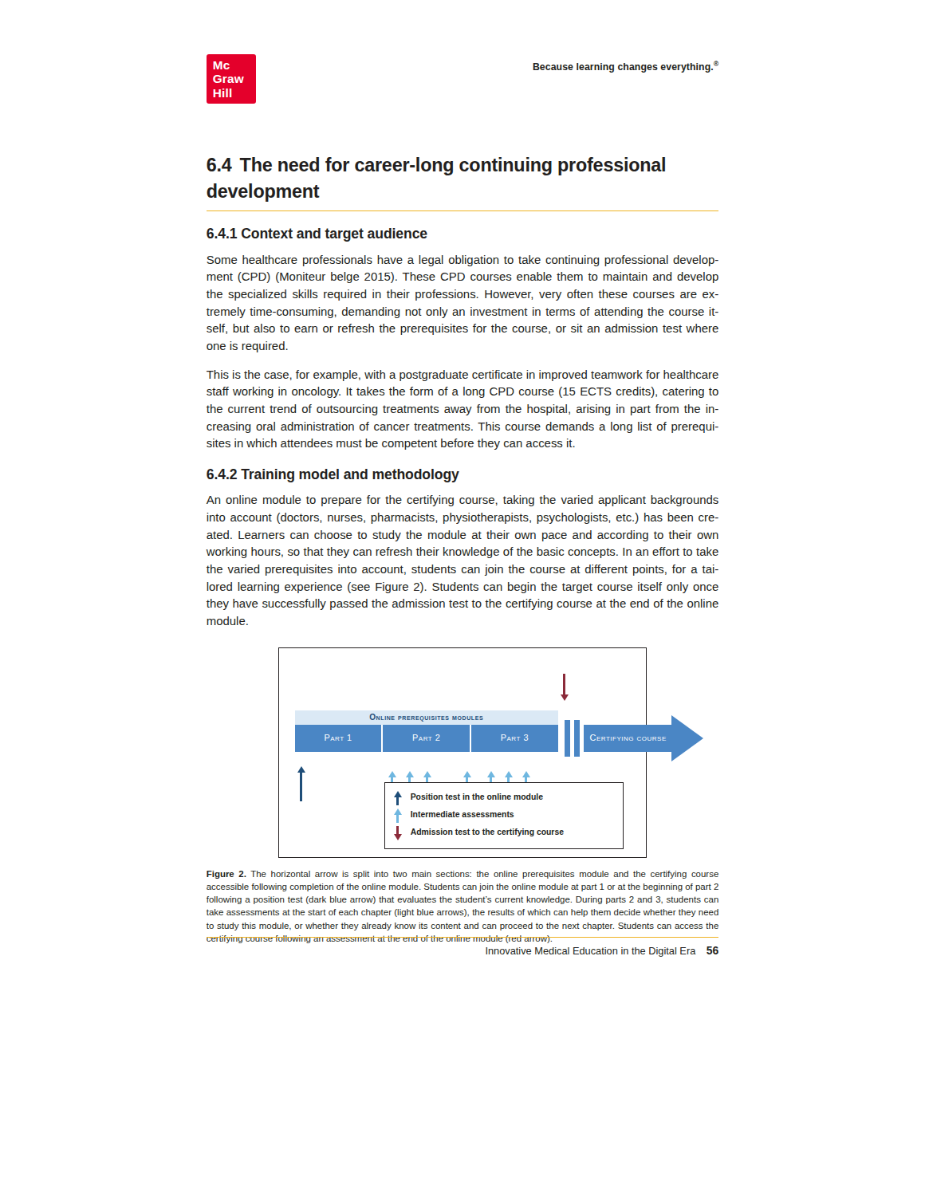Mc Graw Hill
Because learning changes everything.®
6.4 The need for career-long continuing professional development
6.4.1 Context and target audience
Some healthcare professionals have a legal obligation to take continuing professional development (CPD) (Moniteur belge 2015). These CPD courses enable them to maintain and develop the specialized skills required in their professions. However, very often these courses are extremely time-consuming, demanding not only an investment in terms of attending the course itself, but also to earn or refresh the prerequisites for the course, or sit an admission test where one is required.
This is the case, for example, with a postgraduate certificate in improved teamwork for healthcare staff working in oncology. It takes the form of a long CPD course (15 ECTS credits), catering to the current trend of outsourcing treatments away from the hospital, arising in part from the increasing oral administration of cancer treatments. This course demands a long list of prerequisites in which attendees must be competent before they can access it.
6.4.2 Training model and methodology
An online module to prepare for the certifying course, taking the varied applicant backgrounds into account (doctors, nurses, pharmacists, physiotherapists, psychologists, etc.) has been created. Learners can choose to study the module at their own pace and according to their own working hours, so that they can refresh their knowledge of the basic concepts. In an effort to take the varied prerequisites into account, students can join the course at different points, for a tailored learning experience (see Figure 2). Students can begin the target course itself only once they have successfully passed the admission test to the certifying course at the end of the online module.
Online prerequisites modules
Part 1
Part 2
Part 3
Certifying course
Position test in the online module
Intermediate assessments
Admission test to the certifying course
Figure 2. The horizontal arrow is split into two main sections: the online prerequisites module and the certifying course accessible following completion of the online module. Students can join the online module at part 1 or at the beginning of part 2 following a position test (dark blue arrow) that evaluates the student’s current knowledge. During parts 2 and 3, students can take assessments at the start of each chapter (light blue arrows), the results of which can help them decide whether they need to study this module, or whether they already know its content and can proceed to the next chapter. Students can access the certifying course following an assessment at the end of the online module (red arrow).
Innovative Medical Education in the Digital Era 56